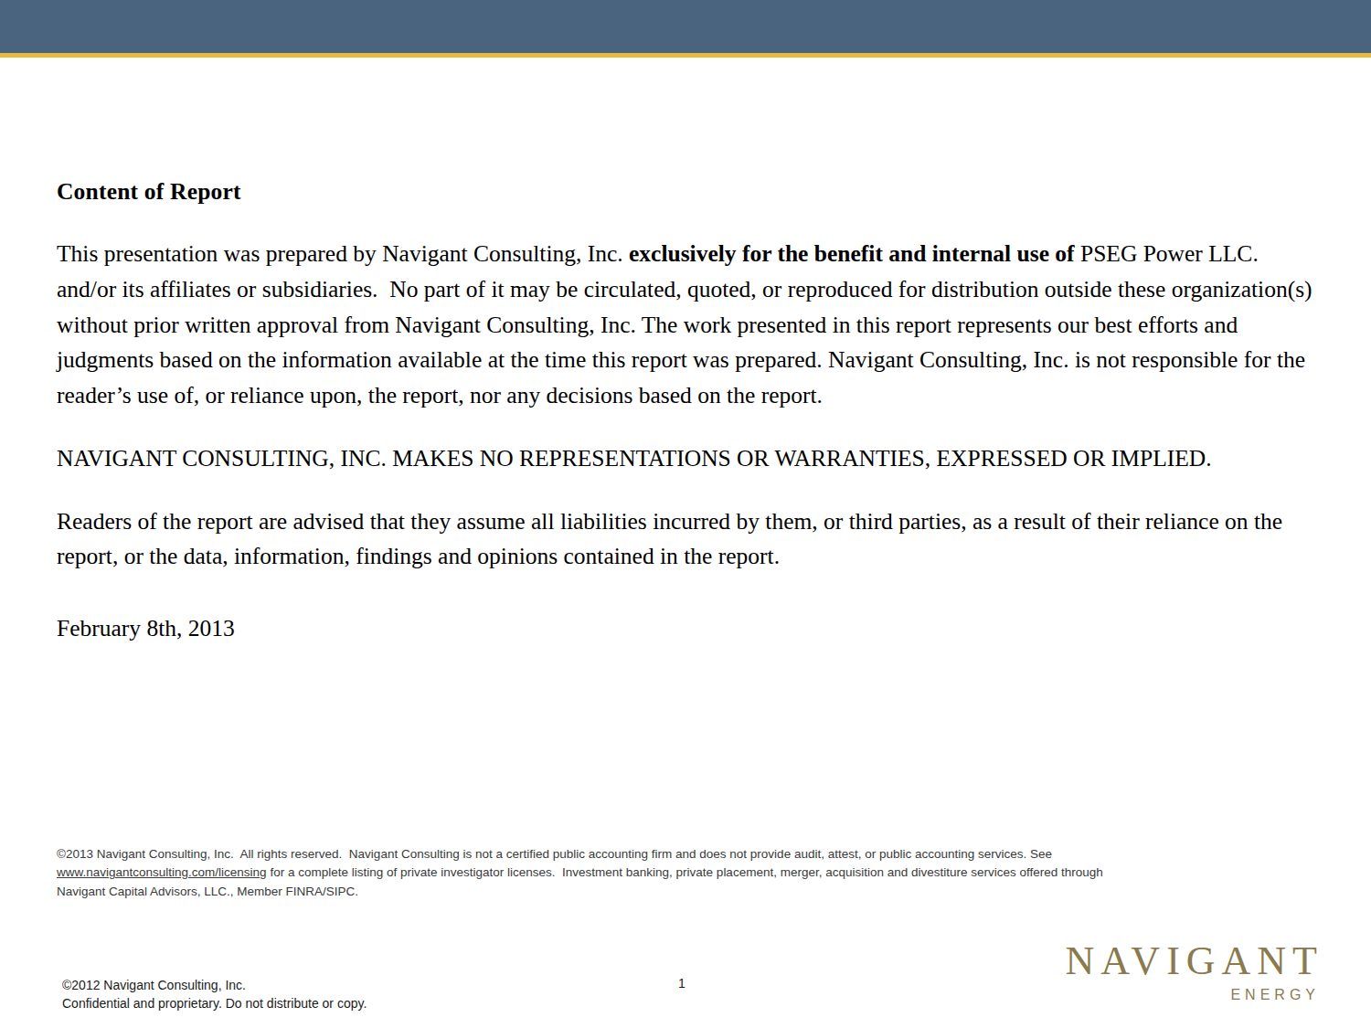Content of Report
This presentation was prepared by Navigant Consulting, Inc. exclusively for the benefit and internal use of PSEG Power LLC. and/or its affiliates or subsidiaries. No part of it may be circulated, quoted, or reproduced for distribution outside these organization(s) without prior written approval from Navigant Consulting, Inc. The work presented in this report represents our best efforts and judgments based on the information available at the time this report was prepared. Navigant Consulting, Inc. is not responsible for the reader’s use of, or reliance upon, the report, nor any decisions based on the report.
NAVIGANT CONSULTING, INC. MAKES NO REPRESENTATIONS OR WARRANTIES, EXPRESSED OR IMPLIED.
Readers of the report are advised that they assume all liabilities incurred by them, or third parties, as a result of their reliance on the report, or the data, information, findings and opinions contained in the report.
February 8th, 2013
©2013 Navigant Consulting, Inc. All rights reserved. Navigant Consulting is not a certified public accounting firm and does not provide audit, attest, or public accounting services. See www.navigantconsulting.com/licensing for a complete listing of private investigator licenses. Investment banking, private placement, merger, acquisition and divestiture services offered through Navigant Capital Advisors, LLC., Member FINRA/SIPC.
©2012 Navigant Consulting, Inc.
Confidential and proprietary. Do not distribute or copy.
1
NAVIGANT
ENERGY